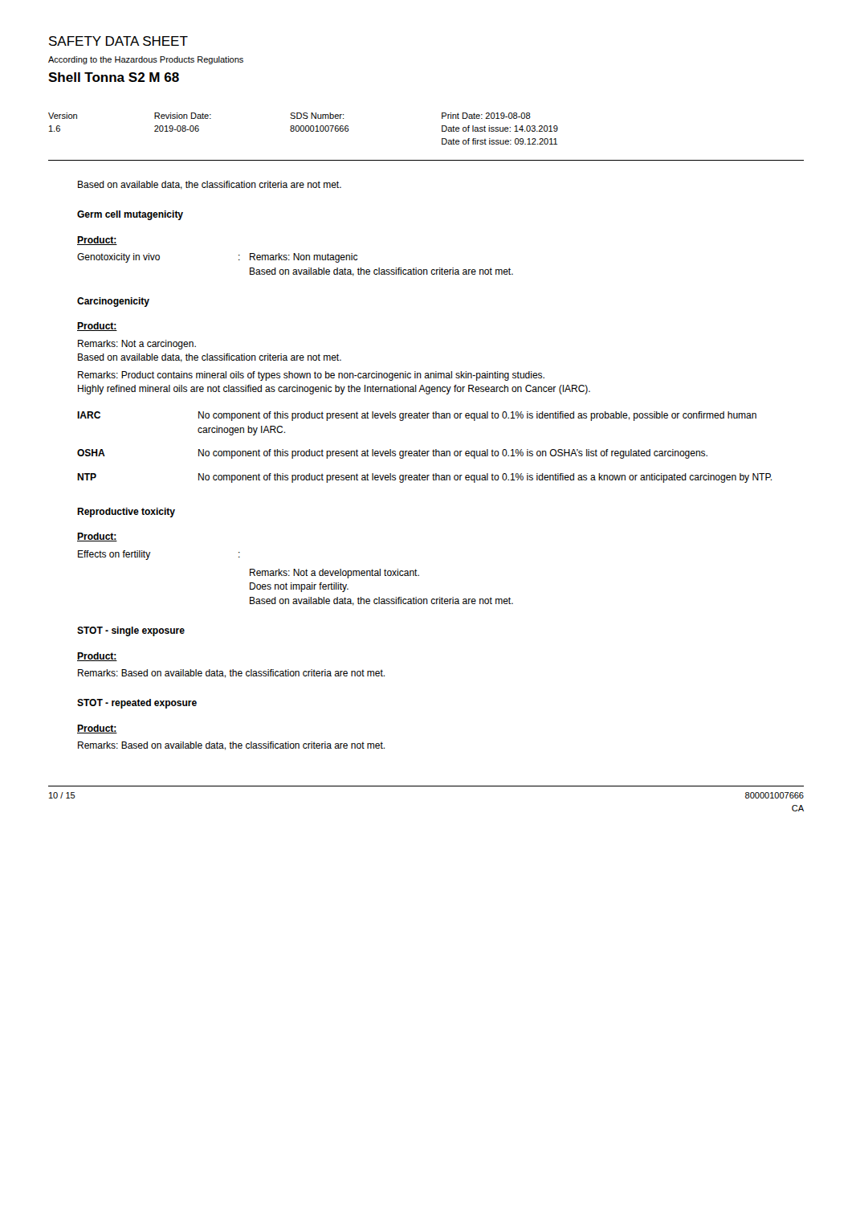SAFETY DATA SHEET
According to the Hazardous Products Regulations
Shell Tonna S2 M 68
| Version 1.6 | Revision Date: 2019-08-06 | SDS Number: 800001007666 | Print Date: 2019-08-08 Date of last issue: 14.03.2019 Date of first issue: 09.12.2011 |
Based on available data, the classification criteria are not met.
Germ cell mutagenicity
Product:
| Genotoxicity in vivo | : | Remarks: Non mutagenic Based on available data, the classification criteria are not met. |
Carcinogenicity
Product:
Remarks: Not a carcinogen.
Based on available data, the classification criteria are not met.
Remarks: Product contains mineral oils of types shown to be non-carcinogenic in animal skin-painting studies.
Highly refined mineral oils are not classified as carcinogenic by the International Agency for Research on Cancer (IARC).
| IARC | No component of this product present at levels greater than or equal to 0.1% is identified as probable, possible or confirmed human carcinogen by IARC. |
| OSHA | No component of this product present at levels greater than or equal to 0.1% is on OSHA’s list of regulated carcinogens. |
| NTP | No component of this product present at levels greater than or equal to 0.1% is identified as a known or anticipated carcinogen by NTP. |
Reproductive toxicity
Product:
| Effects on fertility | : | |
Remarks: Not a developmental toxicant.
Does not impair fertility.
Based on available data, the classification criteria are not met.
STOT - single exposure
Product:
Remarks: Based on available data, the classification criteria are not met.
STOT - repeated exposure
Product:
Remarks: Based on available data, the classification criteria are not met.
10 / 15
800001007666
CA